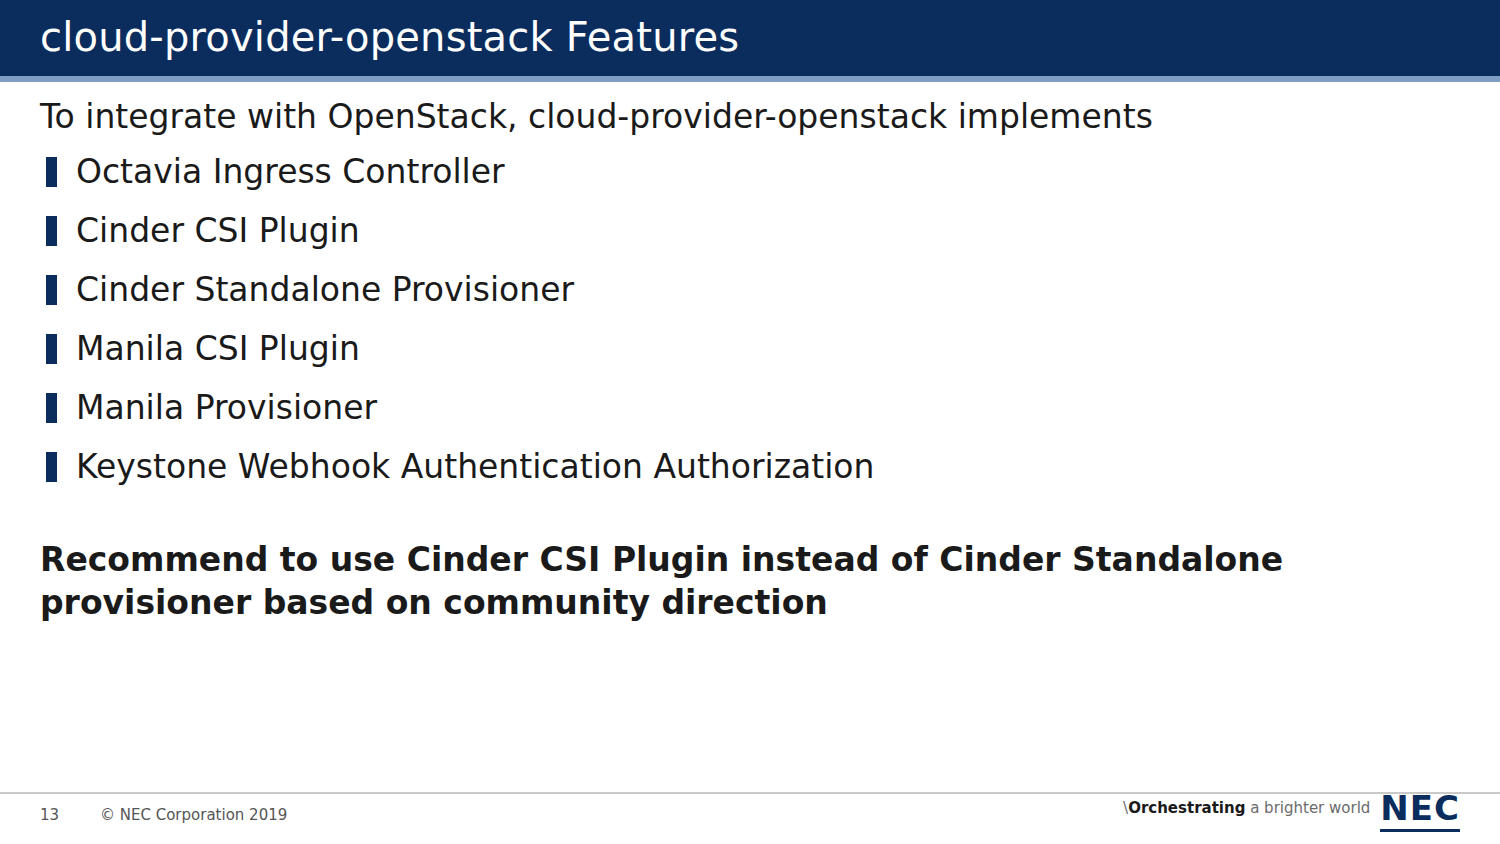cloud-provider-openstack Features
To integrate with OpenStack, cloud-provider-openstack implements
Octavia Ingress Controller
Cinder CSI Plugin
Cinder Standalone Provisioner
Manila CSI Plugin
Manila Provisioner
Keystone Webhook Authentication Authorization
Recommend to use Cinder CSI Plugin instead of Cinder Standalone provisioner based on community direction
13
© NEC Corporation 2019
\Orchestrating a brighter world NEC